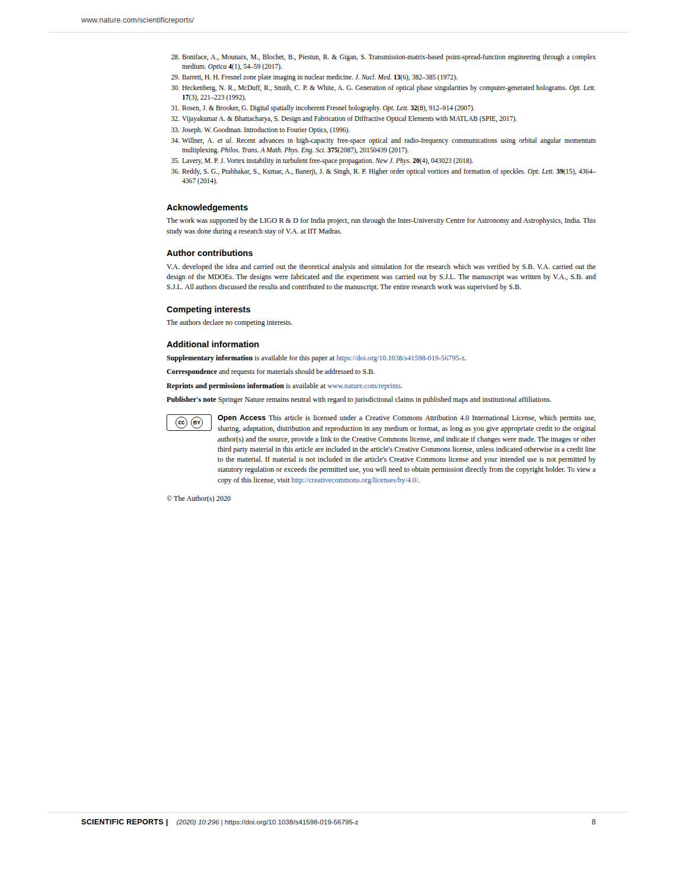www.nature.com/scientificreports/
28 Boniface, A., Mounaix, M., Blochet, B., Piestun, R. & Gigan, S. Transmission-matrix-based point-spread-function engineering through a complex medium. Optica 4(1), 54–59 (2017).
29 Barrett, H. H. Fresnel zone plate imaging in nuclear medicine. J. Nucl. Med. 13(6), 382–385 (1972).
30 Heckenberg, N. R., McDuff, R., Smith, C. P. & White, A. G. Generation of optical phase singularities by computer-generated holograms. Opt. Lett. 17(3), 221–223 (1992).
31 Rosen, J. & Brooker, G. Digital spatially incoherent Fresnel holography. Opt. Lett. 32(8), 912–914 (2007).
32 Vijayakumar A. & Bhattacharya, S. Design and Fabrication of Diffractive Optical Elements with MATLAB (SPIE, 2017).
33 Joseph. W. Goodman. Introduction to Fourier Optics, (1996).
34 Willner, A. et al. Recent advances in high-capacity free-space optical and radio-frequency communications using orbital angular momentum multiplexing. Philos. Trans. A Math. Phys. Eng. Sci. 375(2087), 20150439 (2017).
35 Lavery, M. P. J. Vortex instability in turbulent free-space propagation. New J. Phys. 20(4), 043023 (2018).
36 Reddy, S. G., Prabhakar, S., Kumar, A., Banerji, J. & Singh, R. P. Higher order optical vortices and formation of speckles. Opt. Lett. 39(15), 4364–4367 (2014).
Acknowledgements
The work was supported by the LIGO R & D for India project, run through the Inter-University Centre for Astronomy and Astrophysics, India. This study was done during a research stay of V.A. at IIT Madras.
Author contributions
V.A. developed the idea and carried out the theoretical analysis and simulation for the research which was verified by S.B. V.A. carried out the design of the MDOEs. The designs were fabricated and the experiment was carried out by S.J.L. The manuscript was written by V.A., S.B. and S.J.L. All authors discussed the results and contributed to the manuscript. The entire research work was supervised by S.B.
Competing interests
The authors declare no competing interests.
Additional information
Supplementary information is available for this paper at https://doi.org/10.1038/s41598-019-56795-z.
Correspondence and requests for materials should be addressed to S.B.
Reprints and permissions information is available at www.nature.com/reprints.
Publisher's note Springer Nature remains neutral with regard to jurisdictional claims in published maps and institutional affiliations.
cc BY
Open Access This article is licensed under a Creative Commons Attribution 4.0 International License, which permits use, sharing, adaptation, distribution and reproduction in any medium or format, as long as you give appropriate credit to the original author(s) and the source, provide a link to the Creative Commons license, and indicate if changes were made. The images or other third party material in this article are included in the article's Creative Commons license, unless indicated otherwise in a credit line to the material. If material is not included in the article's Creative Commons license and your intended use is not permitted by statutory regulation or exceeds the permitted use, you will need to obtain permission directly from the copyright holder. To view a copy of this license, visit http://creativecommons.org/licenses/by/4.0/.
© The Author(s) 2020
SCIENTIFIC REPORTS | (2020) 10:296 | https://doi.org/10.1038/s41598-019-56795-z 8